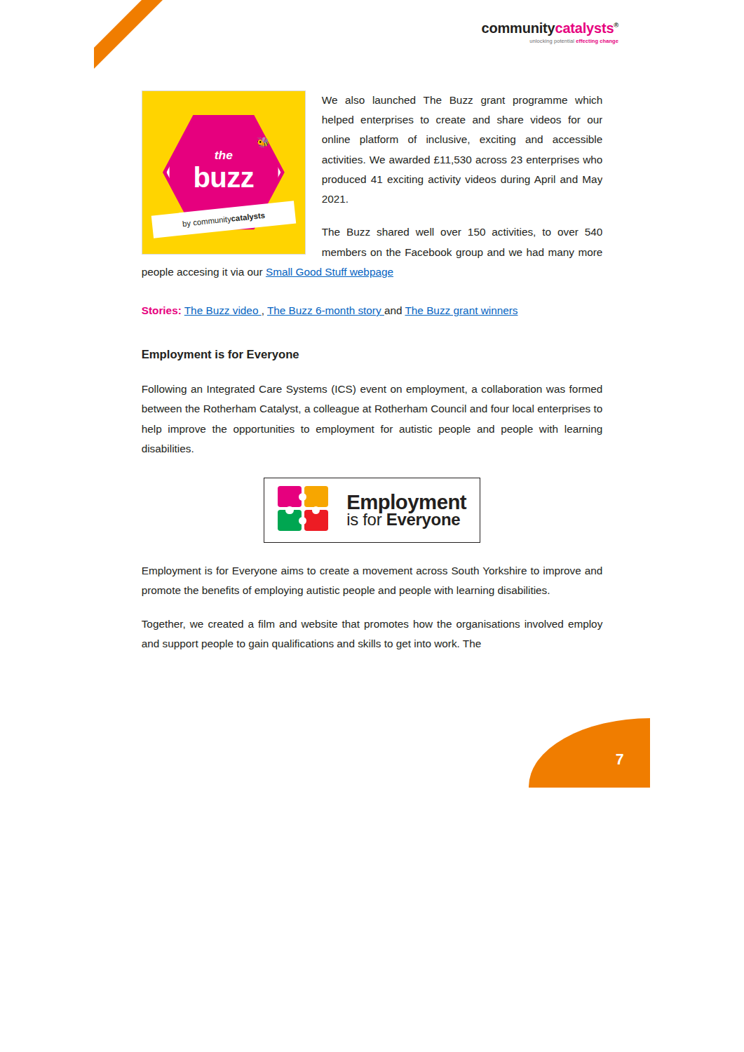community catalysts®
unlocking potential effecting change
the
buzz
🐝
by community catalysts
We also launched The Buzz grant programme which helped enterprises to create and share videos for our online platform of inclusive, exciting and accessible activities. We awarded £11,530 across 23 enterprises who produced 41 exciting activity videos during April and May 2021.
The Buzz shared well over 150 activities, to over 540 members on the Facebook group and we had many more people accesing it via our Small Good Stuff webpage
Stories: The Buzz video , The Buzz 6-month story and The Buzz grant winners
Employment is for Everyone
Following an Integrated Care Systems (ICS) event on employment, a collaboration was formed between the Rotherham Catalyst, a colleague at Rotherham Council and four local enterprises to help improve the opportunities to employment for autistic people and people with learning disabilities.
Employment
is for Everyone
Employment is for Everyone aims to create a movement across South Yorkshire to improve and promote the benefits of employing autistic people and people with learning disabilities.
Together, we created a film and website that promotes how the organisations involved employ and support people to gain qualifications and skills to get into work. The
7